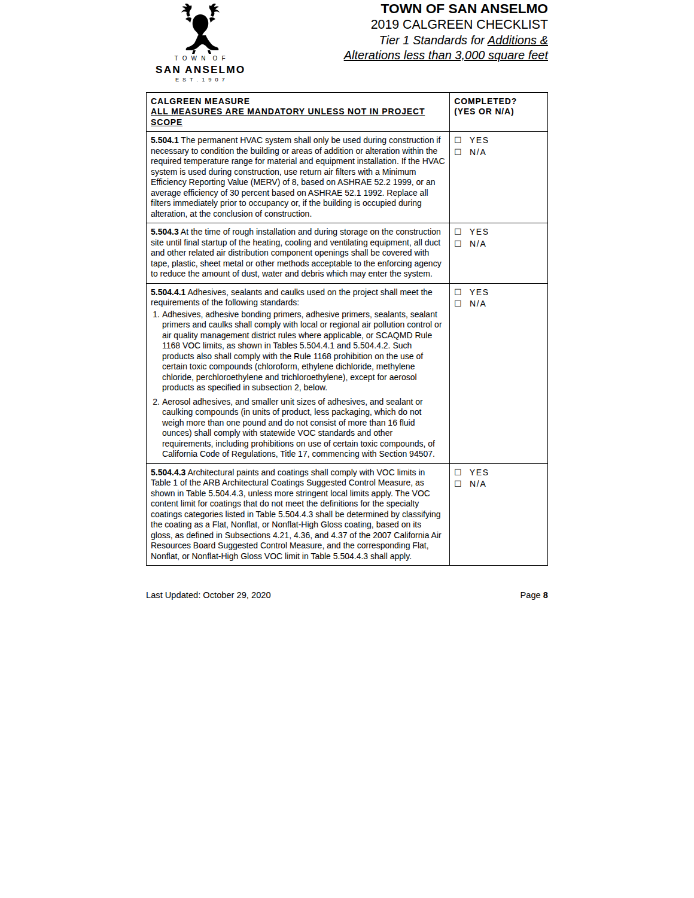T O W N O F
SAN ANSELMO
E S T . 1 9 0 7
TOWN OF SAN ANSELMO
2019 CALGREEN CHECKLIST
Tier 1 Standards for Additions &
Alterations less than 3,000 square feet
| CALGREEN MEASURE ALL MEASURES ARE MANDATORY UNLESS NOT IN PROJECT SCOPE | COMPLETED? (YES OR N/A) |
| --- | --- |
| 5.504.1 The permanent HVAC system shall only be used during construction if necessary to condition the building or areas of addition or alteration within the required temperature range for material and equipment installation. If the HVAC system is used during construction, use return air filters with a Minimum Efficiency Reporting Value (MERV) of 8, based on ASHRAE 52.2 1999, or an average efficiency of 30 percent based on ASHRAE 52.1 1992. Replace all filters immediately prior to occupancy or, if the building is occupied during alteration, at the conclusion of construction. | ☐ YES ☐ N/A |
| 5.504.3 At the time of rough installation and during storage on the construction site until final startup of the heating, cooling and ventilating equipment, all duct and other related air distribution component openings shall be covered with tape, plastic, sheet metal or other methods acceptable to the enforcing agency to reduce the amount of dust, water and debris which may enter the system. | ☐ YES ☐ N/A |
| 5.504.4.1 Adhesives, sealants and caulks used on the project shall meet the requirements of the following standards: Adhesives, adhesive bonding primers, adhesive primers, sealants, sealant primers and caulks shall comply with local or regional air pollution control or air quality management district rules where applicable, or SCAQMD Rule 1168 VOC limits, as shown in Tables 5.504.4.1 and 5.504.4.2. Such products also shall comply with the Rule 1168 prohibition on the use of certain toxic compounds (chloroform, ethylene dichloride, methylene chloride, perchloroethylene and trichloroethylene), except for aerosol products as specified in subsection 2, below. Aerosol adhesives, and smaller unit sizes of adhesives, and sealant or caulking compounds (in units of product, less packaging, which do not weigh more than one pound and do not consist of more than 16 fluid ounces) shall comply with statewide VOC standards and other requirements, including prohibitions on use of certain toxic compounds, of California Code of Regulations, Title 17, commencing with Section 94507. | ☐ YES ☐ N/A |
| 5.504.4.3 Architectural paints and coatings shall comply with VOC limits in Table 1 of the ARB Architectural Coatings Suggested Control Measure, as shown in Table 5.504.4.3, unless more stringent local limits apply. The VOC content limit for coatings that do not meet the definitions for the specialty coatings categories listed in Table 5.504.4.3 shall be determined by classifying the coating as a Flat, Nonflat, or Nonflat-High Gloss coating, based on its gloss, as defined in Subsections 4.21, 4.36, and 4.37 of the 2007 California Air Resources Board Suggested Control Measure, and the corresponding Flat, Nonflat, or Nonflat-High Gloss VOC limit in Table 5.504.4.3 shall apply. | ☐ YES ☐ N/A |
Last Updated: October 29, 2020
Page 8